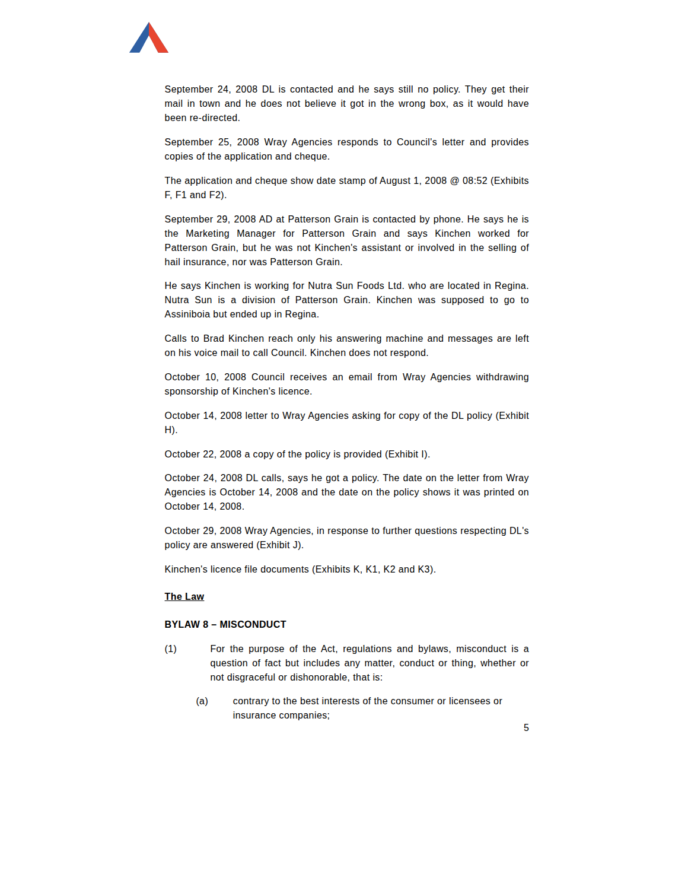September 24, 2008 DL is contacted and he says still no policy. They get their mail in town and he does not believe it got in the wrong box, as it would have been re-directed.
September 25, 2008 Wray Agencies responds to Council's letter and provides copies of the application and cheque.
The application and cheque show date stamp of August 1, 2008 @ 08:52 (Exhibits F, F1 and F2).
September 29, 2008 AD at Patterson Grain is contacted by phone. He says he is the Marketing Manager for Patterson Grain and says Kinchen worked for Patterson Grain, but he was not Kinchen's assistant or involved in the selling of hail insurance, nor was Patterson Grain.
He says Kinchen is working for Nutra Sun Foods Ltd. who are located in Regina. Nutra Sun is a division of Patterson Grain. Kinchen was supposed to go to Assiniboia but ended up in Regina.
Calls to Brad Kinchen reach only his answering machine and messages are left on his voice mail to call Council. Kinchen does not respond.
October 10, 2008 Council receives an email from Wray Agencies withdrawing sponsorship of Kinchen's licence.
October 14, 2008 letter to Wray Agencies asking for copy of the DL policy (Exhibit H).
October 22, 2008 a copy of the policy is provided (Exhibit I).
October 24, 2008 DL calls, says he got a policy. The date on the letter from Wray Agencies is October 14, 2008 and the date on the policy shows it was printed on October 14, 2008.
October 29, 2008 Wray Agencies, in response to further questions respecting DL's policy are answered (Exhibit J).
Kinchen's licence file documents (Exhibits K, K1, K2 and K3).
The Law
BYLAW 8 – MISCONDUCT
(1)
For the purpose of the Act, regulations and bylaws, misconduct is a question of fact but includes any matter, conduct or thing, whether or not disgraceful or dishonorable, that is:
(a)
contrary to the best interests of the consumer or licensees or insurance companies;
5